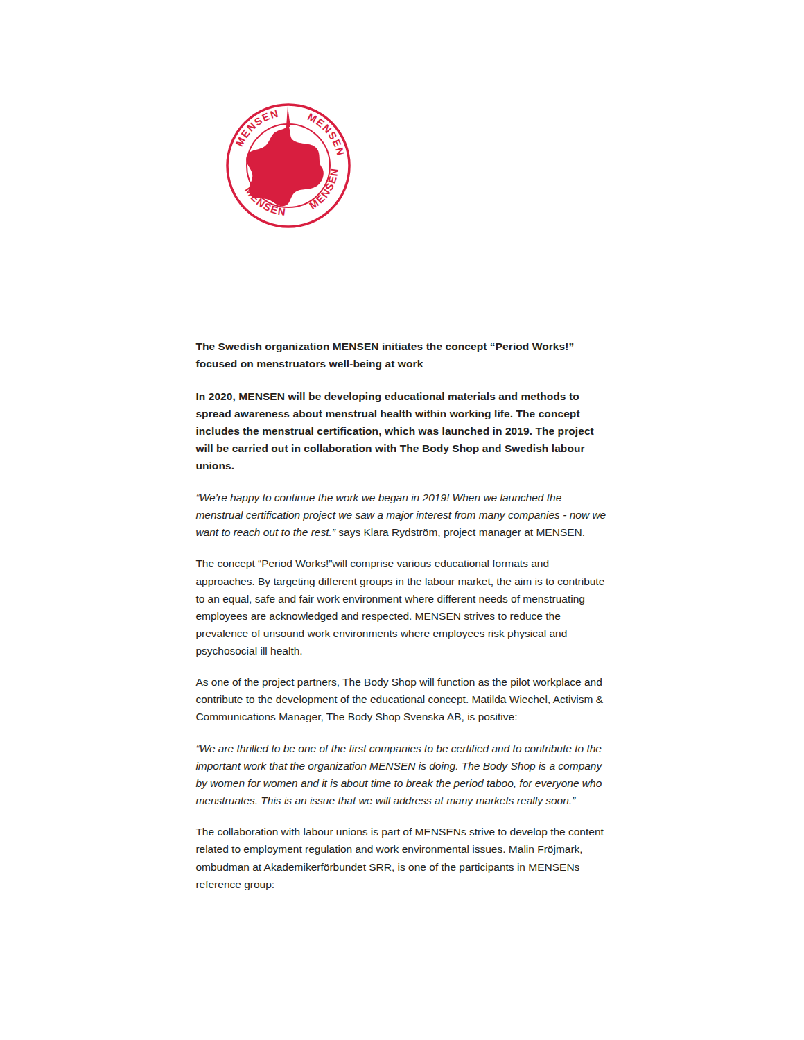MENSEN MENSEN MENSEN MENSEN
The Swedish organization MENSEN initiates the concept “Period Works!” focused on menstruators well-being at work
In 2020, MENSEN will be developing educational materials and methods to spread awareness about menstrual health within working life. The concept includes the menstrual certification, which was launched in 2019. The project will be carried out in collaboration with The Body Shop and Swedish labour unions.
“We’re happy to continue the work we began in 2019! When we launched the menstrual certification project we saw a major interest from many companies - now we want to reach out to the rest.” says Klara Rydström, project manager at MENSEN.
The concept “Period Works!”will comprise various educational formats and approaches. By targeting different groups in the labour market, the aim is to contribute to an equal, safe and fair work environment where different needs of menstruating employees are acknowledged and respected. MENSEN strives to reduce the prevalence of unsound work environments where employees risk physical and psychosocial ill health.
As one of the project partners, The Body Shop will function as the pilot workplace and contribute to the development of the educational concept. Matilda Wiechel, Activism & Communications Manager, The Body Shop Svenska AB, is positive:
“We are thrilled to be one of the first companies to be certified and to contribute to the important work that the organization MENSEN is doing. The Body Shop is a company by women for women and it is about time to break the period taboo, for everyone who menstruates. This is an issue that we will address at many markets really soon.”
The collaboration with labour unions is part of MENSENs strive to develop the content related to employment regulation and work environmental issues. Malin Fröjmark, ombudman at Akademikerförbundet SRR, is one of the participants in MENSENs reference group: